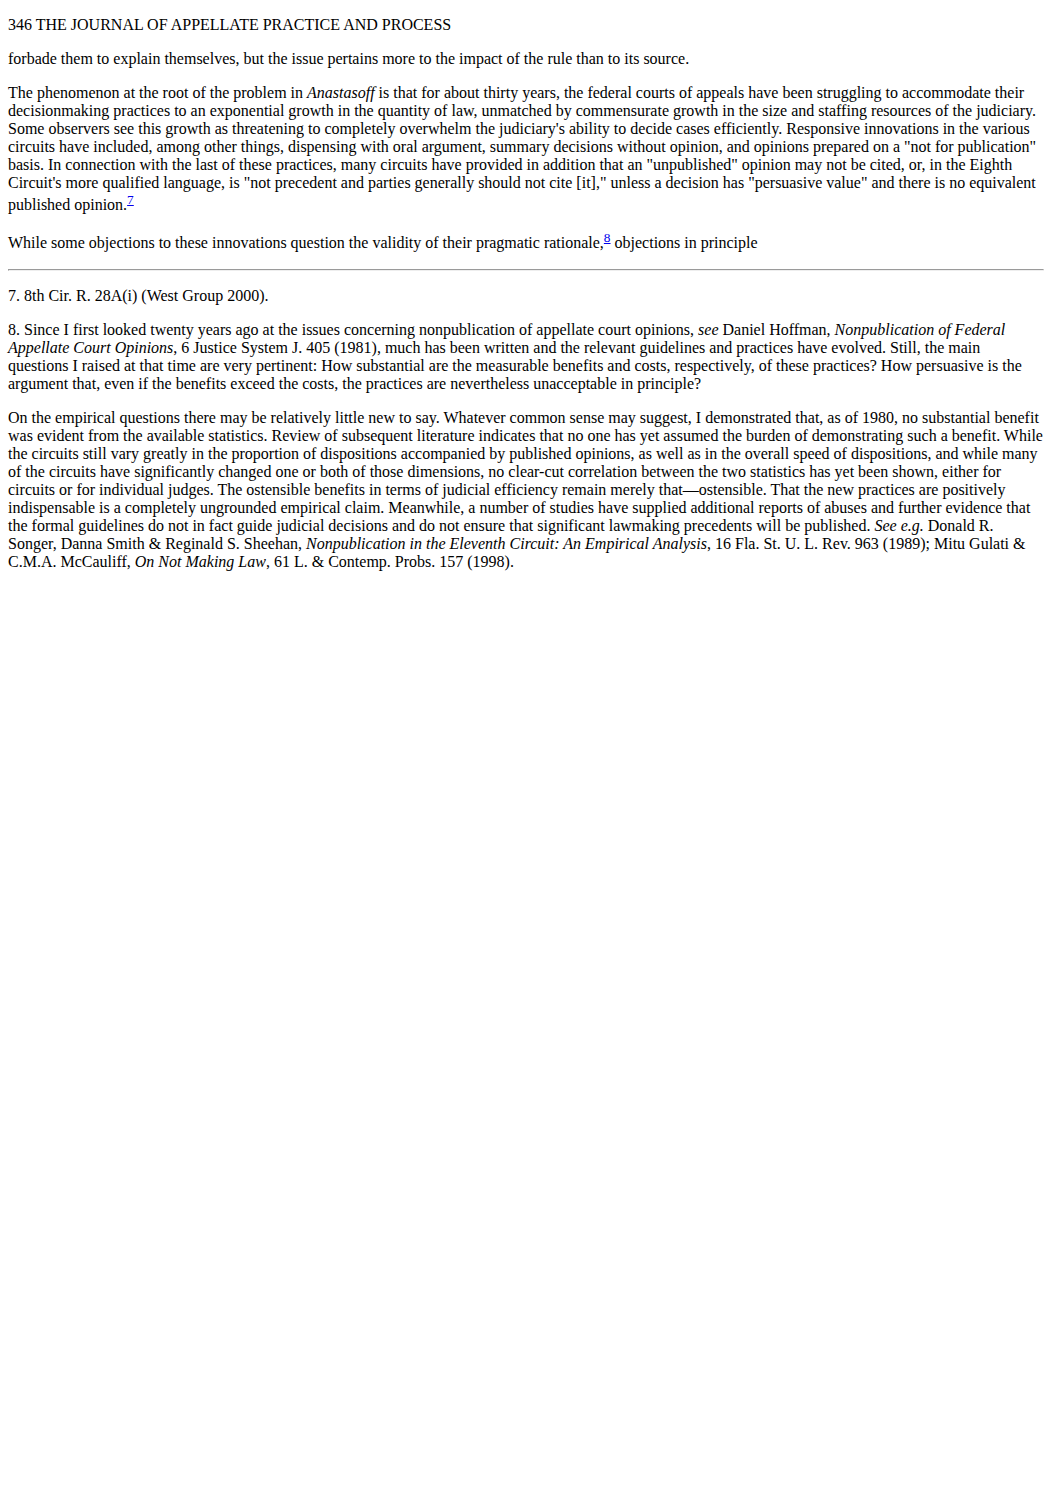346 THE JOURNAL OF APPELLATE PRACTICE AND PROCESS
forbade them to explain themselves, but the issue pertains more to the impact of the rule than to its source.
The phenomenon at the root of the problem in Anastasoff is that for about thirty years, the federal courts of appeals have been struggling to accommodate their decisionmaking practices to an exponential growth in the quantity of law, unmatched by commensurate growth in the size and staffing resources of the judiciary. Some observers see this growth as threatening to completely overwhelm the judiciary's ability to decide cases efficiently. Responsive innovations in the various circuits have included, among other things, dispensing with oral argument, summary decisions without opinion, and opinions prepared on a "not for publication" basis. In connection with the last of these practices, many circuits have provided in addition that an "unpublished" opinion may not be cited, or, in the Eighth Circuit's more qualified language, is "not precedent and parties generally should not cite [it]," unless a decision has "persuasive value" and there is no equivalent published opinion.7
While some objections to these innovations question the validity of their pragmatic rationale,8 objections in principle
7. 8th Cir. R. 28A(i) (West Group 2000).
8. Since I first looked twenty years ago at the issues concerning nonpublication of appellate court opinions, see Daniel Hoffman, Nonpublication of Federal Appellate Court Opinions, 6 Justice System J. 405 (1981), much has been written and the relevant guidelines and practices have evolved. Still, the main questions I raised at that time are very pertinent: How substantial are the measurable benefits and costs, respectively, of these practices? How persuasive is the argument that, even if the benefits exceed the costs, the practices are nevertheless unacceptable in principle?
On the empirical questions there may be relatively little new to say. Whatever common sense may suggest, I demonstrated that, as of 1980, no substantial benefit was evident from the available statistics. Review of subsequent literature indicates that no one has yet assumed the burden of demonstrating such a benefit. While the circuits still vary greatly in the proportion of dispositions accompanied by published opinions, as well as in the overall speed of dispositions, and while many of the circuits have significantly changed one or both of those dimensions, no clear-cut correlation between the two statistics has yet been shown, either for circuits or for individual judges. The ostensible benefits in terms of judicial efficiency remain merely that—ostensible. That the new practices are positively indispensable is a completely ungrounded empirical claim. Meanwhile, a number of studies have supplied additional reports of abuses and further evidence that the formal guidelines do not in fact guide judicial decisions and do not ensure that significant lawmaking precedents will be published. See e.g. Donald R. Songer, Danna Smith & Reginald S. Sheehan, Nonpublication in the Eleventh Circuit: An Empirical Analysis, 16 Fla. St. U. L. Rev. 963 (1989); Mitu Gulati & C.M.A. McCauliff, On Not Making Law, 61 L. & Contemp. Probs. 157 (1998).